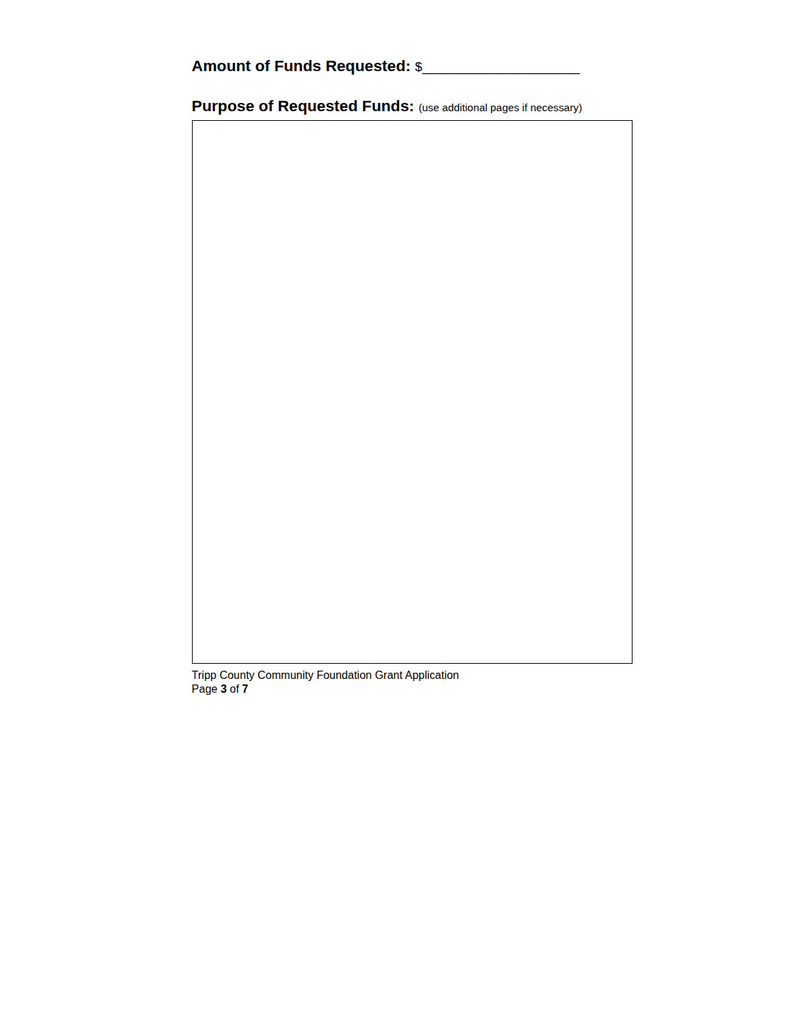Amount of Funds Requested: $______________________
Purpose of Requested Funds: (use additional pages if necessary)
Tripp County Community Foundation Grant Application
Page 3 of 7